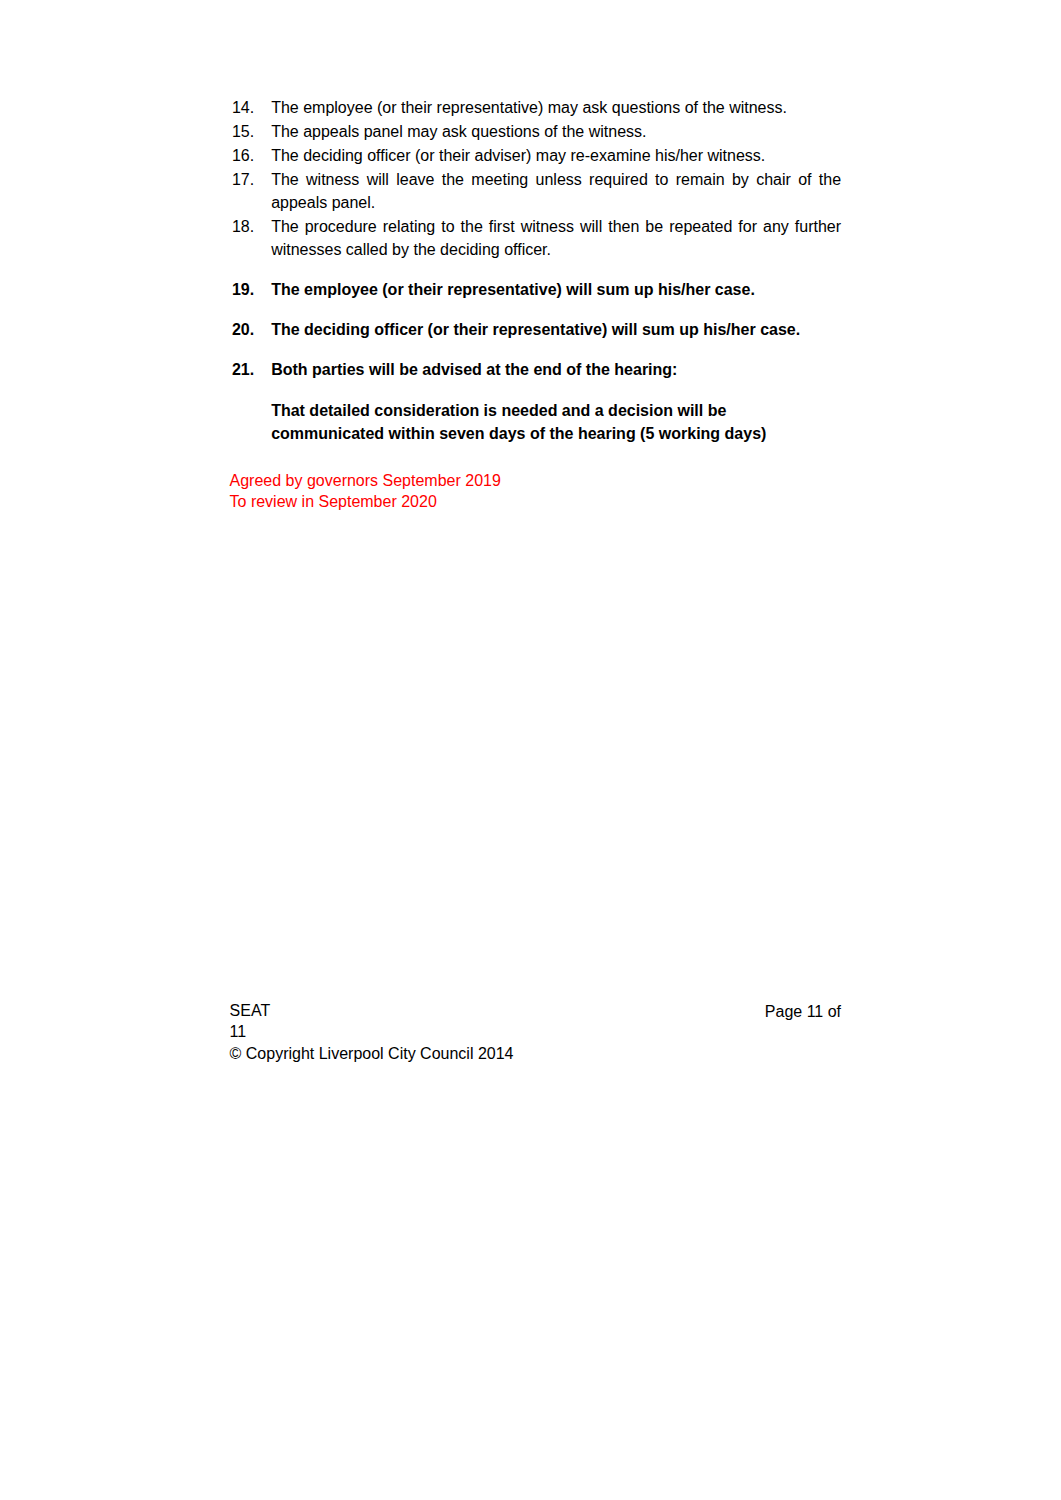14. The employee (or their representative) may ask questions of the witness.
15. The appeals panel may ask questions of the witness.
16. The deciding officer (or their adviser) may re-examine his/her witness.
17. The witness will leave the meeting unless required to remain by chair of the appeals panel.
18. The procedure relating to the first witness will then be repeated for any further witnesses called by the deciding officer.
19. The employee (or their representative) will sum up his/her case.
20. The deciding officer (or their representative) will sum up his/her case.
21. Both parties will be advised at the end of the hearing:
That detailed consideration is needed and a decision will be communicated within seven days of the hearing (5 working days)
Agreed by governors September 2019
To review in September 2020
SEAT
11
© Copyright Liverpool City Council 2014
Page 11 of